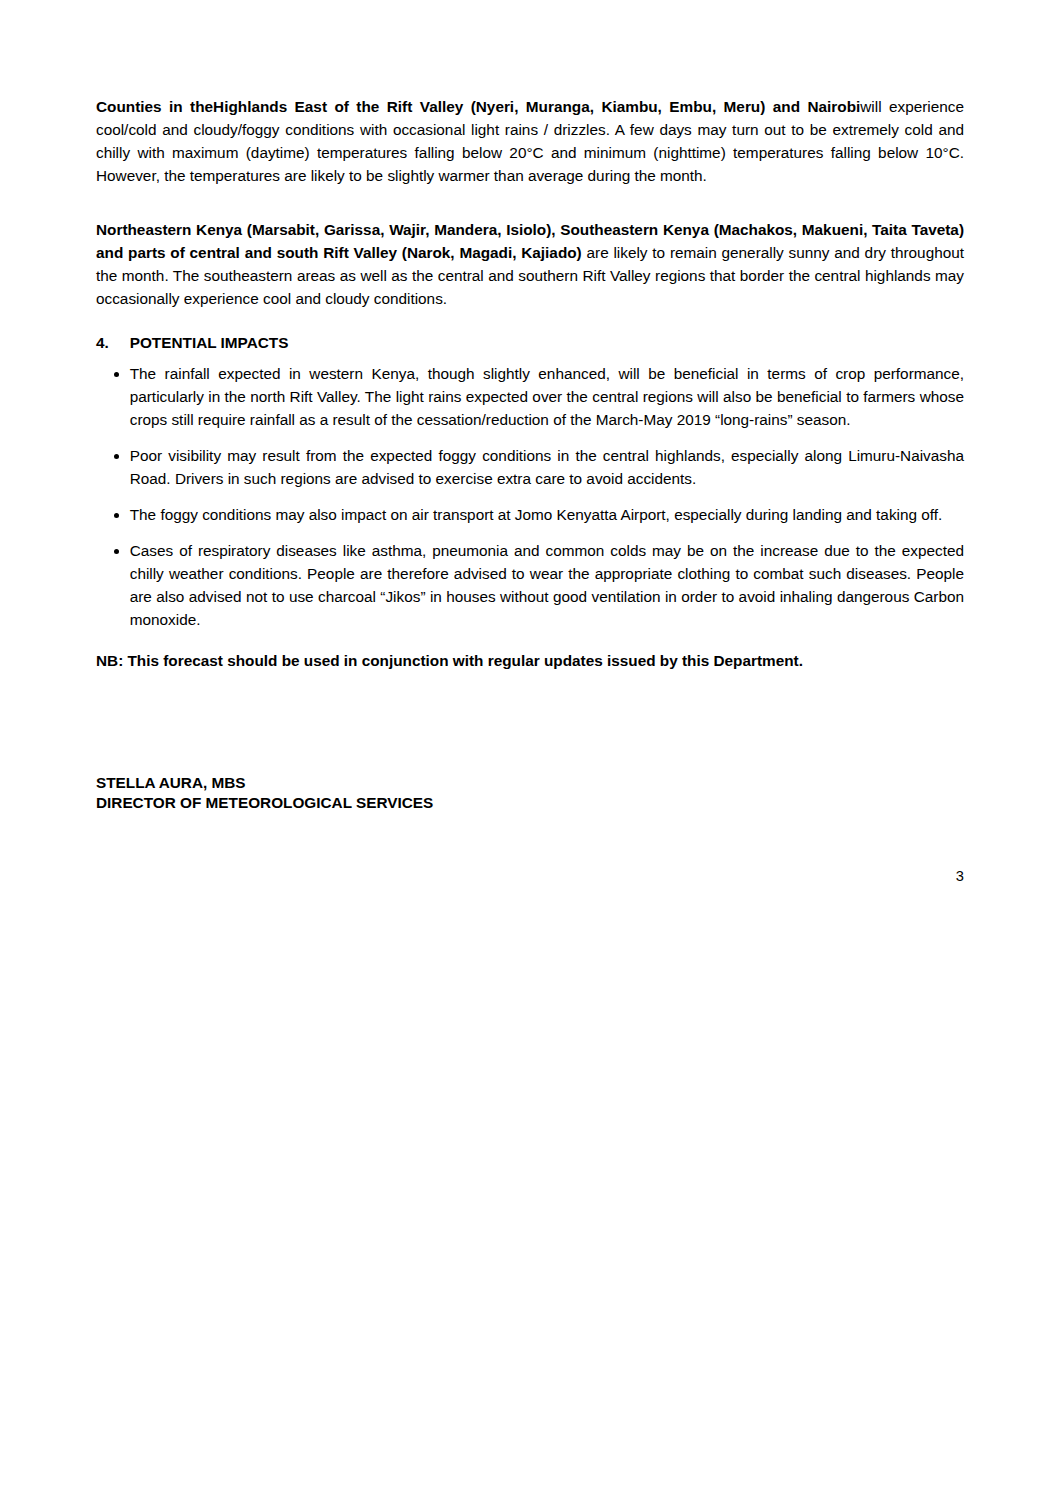Counties in theHighlands East of the Rift Valley (Nyeri, Muranga, Kiambu, Embu, Meru) and Nairobiwill experience cool/cold and cloudy/foggy conditions with occasional light rains / drizzles. A few days may turn out to be extremely cold and chilly with maximum (daytime) temperatures falling below 20°C and minimum (nighttime) temperatures falling below 10°C. However, the temperatures are likely to be slightly warmer than average during the month.
Northeastern Kenya (Marsabit, Garissa, Wajir, Mandera, Isiolo), Southeastern Kenya (Machakos, Makueni, Taita Taveta) and parts of central and south Rift Valley (Narok, Magadi, Kajiado) are likely to remain generally sunny and dry throughout the month. The southeastern areas as well as the central and southern Rift Valley regions that border the central highlands may occasionally experience cool and cloudy conditions.
4. POTENTIAL IMPACTS
The rainfall expected in western Kenya, though slightly enhanced, will be beneficial in terms of crop performance, particularly in the north Rift Valley. The light rains expected over the central regions will also be beneficial to farmers whose crops still require rainfall as a result of the cessation/reduction of the March-May 2019 “long-rains” season.
Poor visibility may result from the expected foggy conditions in the central highlands, especially along Limuru-Naivasha Road. Drivers in such regions are advised to exercise extra care to avoid accidents.
The foggy conditions may also impact on air transport at Jomo Kenyatta Airport, especially during landing and taking off.
Cases of respiratory diseases like asthma, pneumonia and common colds may be on the increase due to the expected chilly weather conditions. People are therefore advised to wear the appropriate clothing to combat such diseases. People are also advised not to use charcoal “Jikos” in houses without good ventilation in order to avoid inhaling dangerous Carbon monoxide.
NB: This forecast should be used in conjunction with regular updates issued by this Department.
STELLA AURA, MBS
DIRECTOR OF METEOROLOGICAL SERVICES
3